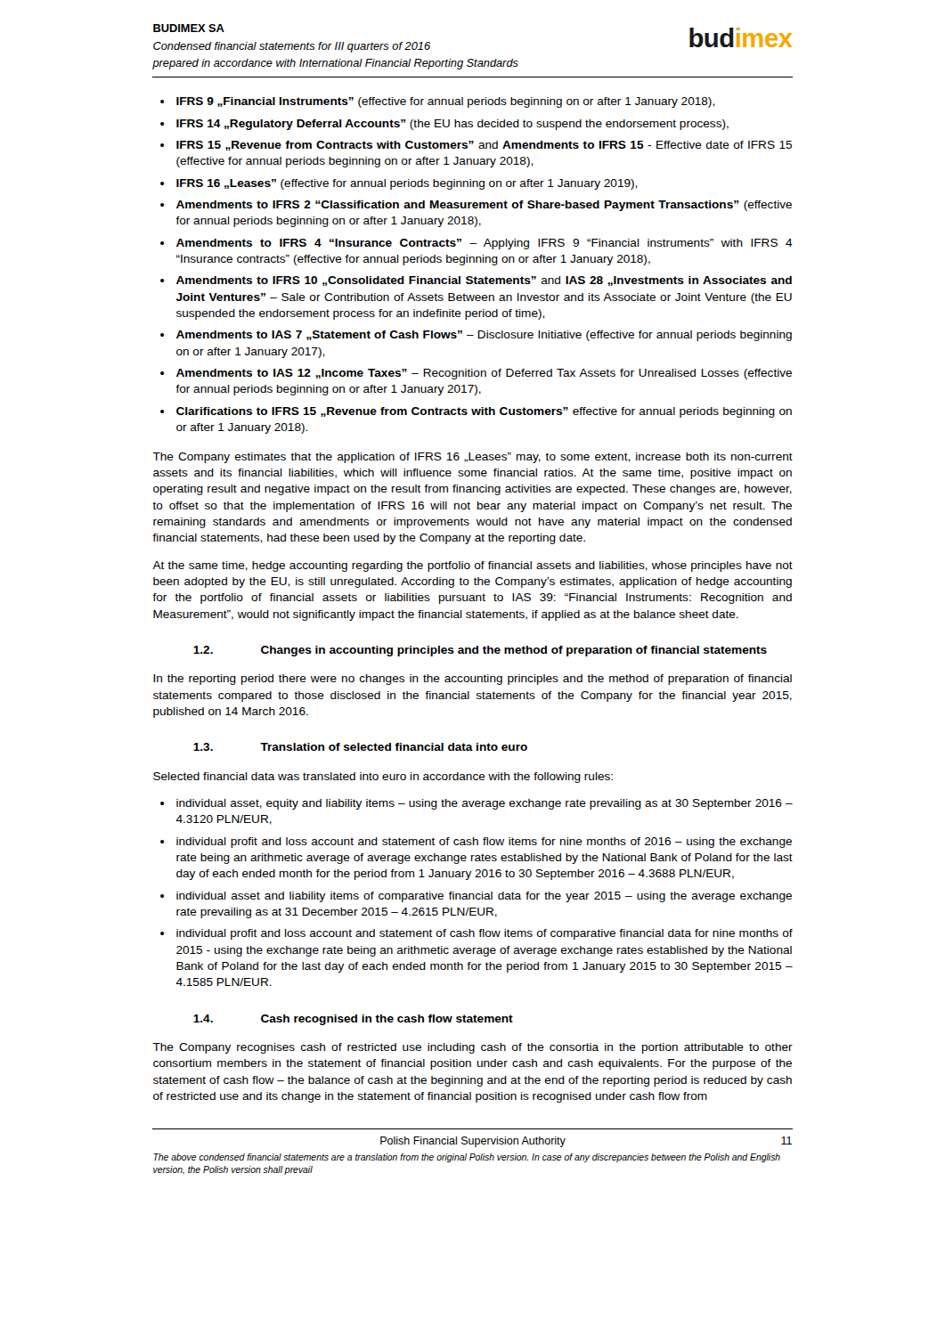BUDIMEX SA
Condensed financial statements for III quarters of 2016
prepared in accordance with International Financial Reporting Standards
bud imex
IFRS 9 „Financial Instruments” (effective for annual periods beginning on or after 1 January 2018),
IFRS 14 „Regulatory Deferral Accounts” (the EU has decided to suspend the endorsement process),
IFRS 15 „Revenue from Contracts with Customers” and Amendments to IFRS 15 - Effective date of IFRS 15 (effective for annual periods beginning on or after 1 January 2018),
IFRS 16 „Leases” (effective for annual periods beginning on or after 1 January 2019),
Amendments to IFRS 2 “Classification and Measurement of Share-based Payment Transactions” (effective for annual periods beginning on or after 1 January 2018),
Amendments to IFRS 4 “Insurance Contracts” – Applying IFRS 9 “Financial instruments” with IFRS 4 “Insurance contracts” (effective for annual periods beginning on or after 1 January 2018),
Amendments to IFRS 10 „Consolidated Financial Statements” and IAS 28 „Investments in Associates and Joint Ventures” – Sale or Contribution of Assets Between an Investor and its Associate or Joint Venture (the EU suspended the endorsement process for an indefinite period of time),
Amendments to IAS 7 „Statement of Cash Flows” – Disclosure Initiative (effective for annual periods beginning on or after 1 January 2017),
Amendments to IAS 12 „Income Taxes” – Recognition of Deferred Tax Assets for Unrealised Losses (effective for annual periods beginning on or after 1 January 2017),
Clarifications to IFRS 15 „Revenue from Contracts with Customers” effective for annual periods beginning on or after 1 January 2018).
The Company estimates that the application of IFRS 16 „Leases” may, to some extent, increase both its non-current assets and its financial liabilities, which will influence some financial ratios. At the same time, positive impact on operating result and negative impact on the result from financing activities are expected. These changes are, however, to offset so that the implementation of IFRS 16 will not bear any material impact on Company’s net result. The remaining standards and amendments or improvements would not have any material impact on the condensed financial statements, had these been used by the Company at the reporting date.
At the same time, hedge accounting regarding the portfolio of financial assets and liabilities, whose principles have not been adopted by the EU, is still unregulated. According to the Company’s estimates, application of hedge accounting for the portfolio of financial assets or liabilities pursuant to IAS 39: “Financial Instruments: Recognition and Measurement”, would not significantly impact the financial statements, if applied as at the balance sheet date.
1.2. Changes in accounting principles and the method of preparation of financial statements
In the reporting period there were no changes in the accounting principles and the method of preparation of financial statements compared to those disclosed in the financial statements of the Company for the financial year 2015, published on 14 March 2016.
1.3. Translation of selected financial data into euro
Selected financial data was translated into euro in accordance with the following rules:
individual asset, equity and liability items – using the average exchange rate prevailing as at 30 September 2016 – 4.3120 PLN/EUR,
individual profit and loss account and statement of cash flow items for nine months of 2016 – using the exchange rate being an arithmetic average of average exchange rates established by the National Bank of Poland for the last day of each ended month for the period from 1 January 2016 to 30 September 2016 – 4.3688 PLN/EUR,
individual asset and liability items of comparative financial data for the year 2015 – using the average exchange rate prevailing as at 31 December 2015 – 4.2615 PLN/EUR,
individual profit and loss account and statement of cash flow items of comparative financial data for nine months of 2015 - using the exchange rate being an arithmetic average of average exchange rates established by the National Bank of Poland for the last day of each ended month for the period from 1 January 2015 to 30 September 2015 – 4.1585 PLN/EUR.
1.4. Cash recognised in the cash flow statement
The Company recognises cash of restricted use including cash of the consortia in the portion attributable to other consortium members in the statement of financial position under cash and cash equivalents. For the purpose of the statement of cash flow – the balance of cash at the beginning and at the end of the reporting period is reduced by cash of restricted use and its change in the statement of financial position is recognised under cash flow from
Polish Financial Supervision Authority 11
The above condensed financial statements are a translation from the original Polish version. In case of any discrepancies between the Polish and English version, the Polish version shall prevail